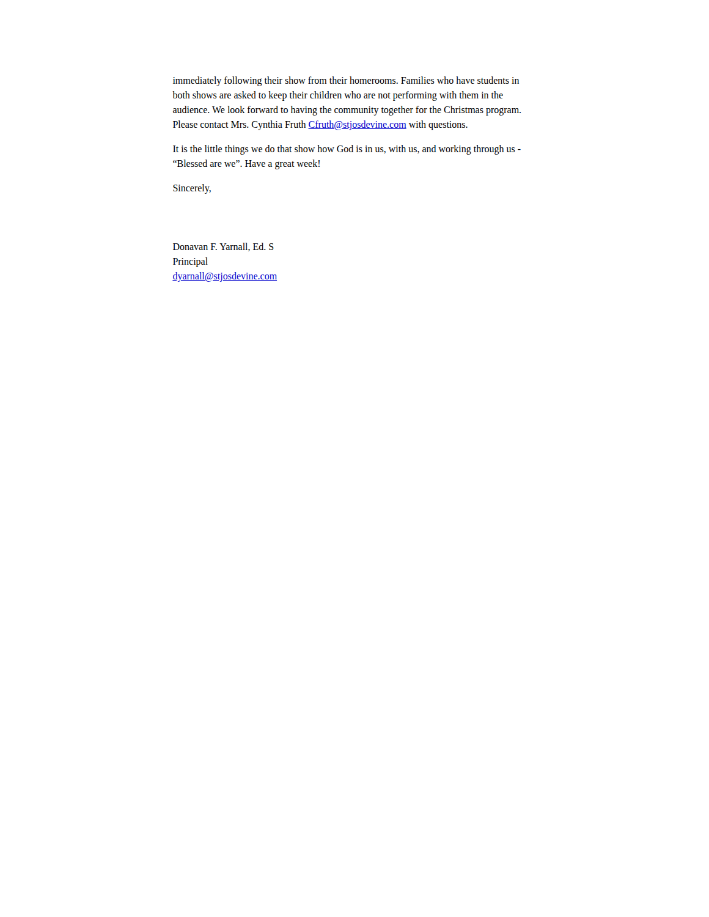immediately following their show from their homerooms. Families who have students in both shows are asked to keep their children who are not performing with them in the audience. We look forward to having the community together for the Christmas program. Please contact Mrs. Cynthia Fruth Cfruth@stjosdevine.com with questions.
It is the little things we do that show how God is in us, with us, and working through us - “Blessed are we”. Have a great week!
Sincerely,
Donavan F. Yarnall, Ed. S
Principal
dyarnall@stjosdevine.com